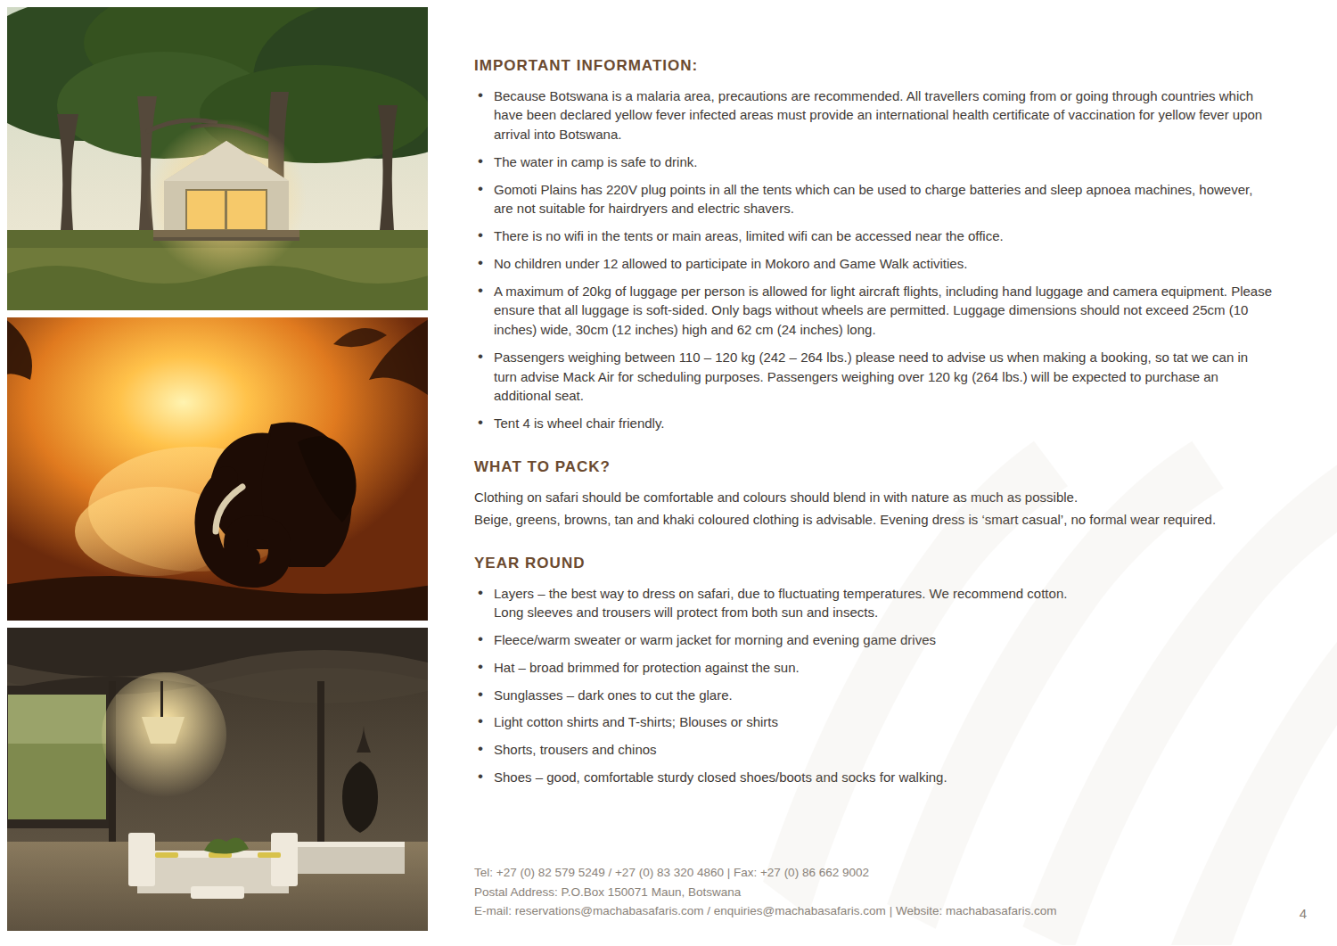Important Information:
Because Botswana is a malaria area, precautions are recommended. All travellers coming from or going through countries which have been declared yellow fever infected areas must provide an international health certificate of vaccination for yellow fever upon arrival into Botswana.
The water in camp is safe to drink.
Gomoti Plains has 220V plug points in all the tents which can be used to charge batteries and sleep apnoea machines, however, are not suitable for hairdryers and electric shavers.
There is no wifi in the tents or main areas, limited wifi can be accessed near the office.
No children under 12 allowed to participate in Mokoro and Game Walk activities.
A maximum of 20kg of luggage per person is allowed for light aircraft flights, including hand luggage and camera equipment. Please ensure that all luggage is soft-sided. Only bags without wheels are permitted. Luggage dimensions should not exceed 25cm (10 inches) wide, 30cm (12 inches) high and 62 cm (24 inches) long.
Passengers weighing between 110 – 120 kg (242 – 264 lbs.) please need to advise us when making a booking, so tat we can in turn advise Mack Air for scheduling purposes. Passengers weighing over 120 kg (264 lbs.) will be expected to purchase an additional seat.
Tent 4 is wheel chair friendly.
What to pack?
Clothing on safari should be comfortable and colours should blend in with nature as much as possible.
Beige, greens, browns, tan and khaki coloured clothing is advisable. Evening dress is ‘smart casual’, no formal wear required.
Year round
Layers – the best way to dress on safari, due to fluctuating temperatures. We recommend cotton.
Long sleeves and trousers will protect from both sun and insects.
Fleece/warm sweater or warm jacket for morning and evening game drives
Hat – broad brimmed for protection against the sun.
Sunglasses – dark ones to cut the glare.
Light cotton shirts and T-shirts; Blouses or shirts
Shorts, trousers and chinos
Shoes – good, comfortable sturdy closed shoes/boots and socks for walking.
Tel: +27 (0) 82 579 5249 / +27 (0) 83 320 4860 | Fax: +27 (0) 86 662 9002
Postal Address: P.O.Box 150071 Maun, Botswana
E-mail: reservations@machabasafaris.com / enquiries@machabasafaris.com | Website: machabasafaris.com
4